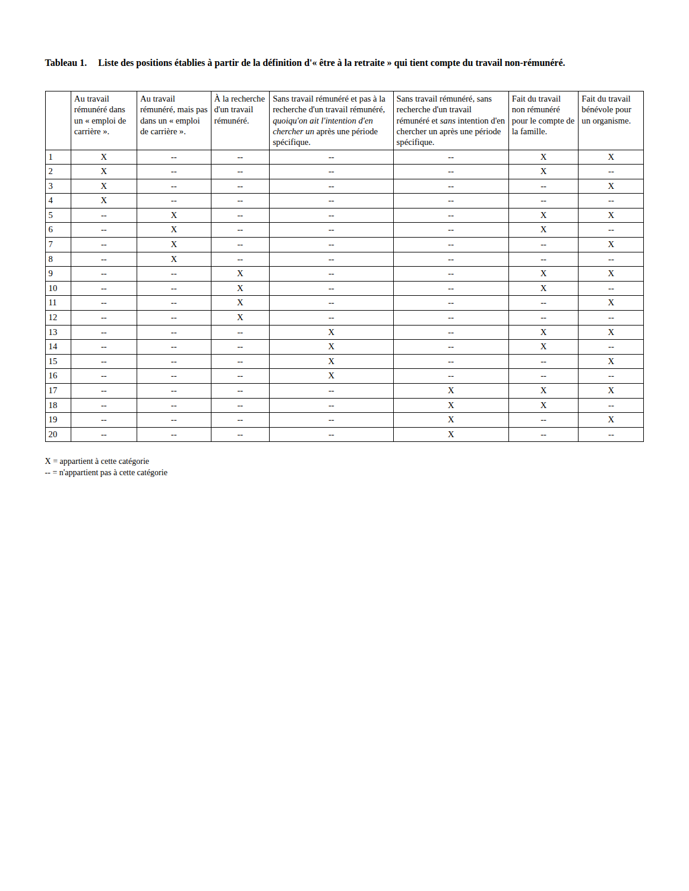Tableau 1. Liste des positions établies à partir de la définition d'« être à la retraite » qui tient compte du travail non-rémunéré.
| | Au travail rémunéré dans un « emploi de carrière ». | Au travail rémunéré, mais pas dans un « emploi de carrière ». | À la recherche d'un travail rémunéré. | Sans travail rémunéré et pas à la recherche d'un travail rémunéré, quoiqu'on ait l'intention d'en chercher un après une période spécifique. | Sans travail rémunéré, sans recherche d'un travail rémunéré et sans intention d'en chercher un après une période spécifique. | Fait du travail non rémunéré pour le compte de la famille. | Fait du travail bénévole pour un organisme. |
| --- | --- | --- | --- | --- | --- | --- | --- |
| 1 | X | -- | -- | -- | -- | X | X |
| 2 | X | -- | -- | -- | -- | X | -- |
| 3 | X | -- | -- | -- | -- | -- | X |
| 4 | X | -- | -- | -- | -- | -- | -- |
| 5 | -- | X | -- | -- | -- | X | X |
| 6 | -- | X | -- | -- | -- | X | -- |
| 7 | -- | X | -- | -- | -- | -- | X |
| 8 | -- | X | -- | -- | -- | -- | -- |
| 9 | -- | -- | X | -- | -- | X | X |
| 10 | -- | -- | X | -- | -- | X | -- |
| 11 | -- | -- | X | -- | -- | -- | X |
| 12 | -- | -- | X | -- | -- | -- | -- |
| 13 | -- | -- | -- | X | -- | X | X |
| 14 | -- | -- | -- | X | -- | X | -- |
| 15 | -- | -- | -- | X | -- | -- | X |
| 16 | -- | -- | -- | X | -- | -- | -- |
| 17 | -- | -- | -- | -- | X | X | X |
| 18 | -- | -- | -- | -- | X | X | -- |
| 19 | -- | -- | -- | -- | X | -- | X |
| 20 | -- | -- | -- | -- | X | -- | -- |
X = appartient à cette catégorie
-- = n'appartient pas à cette catégorie